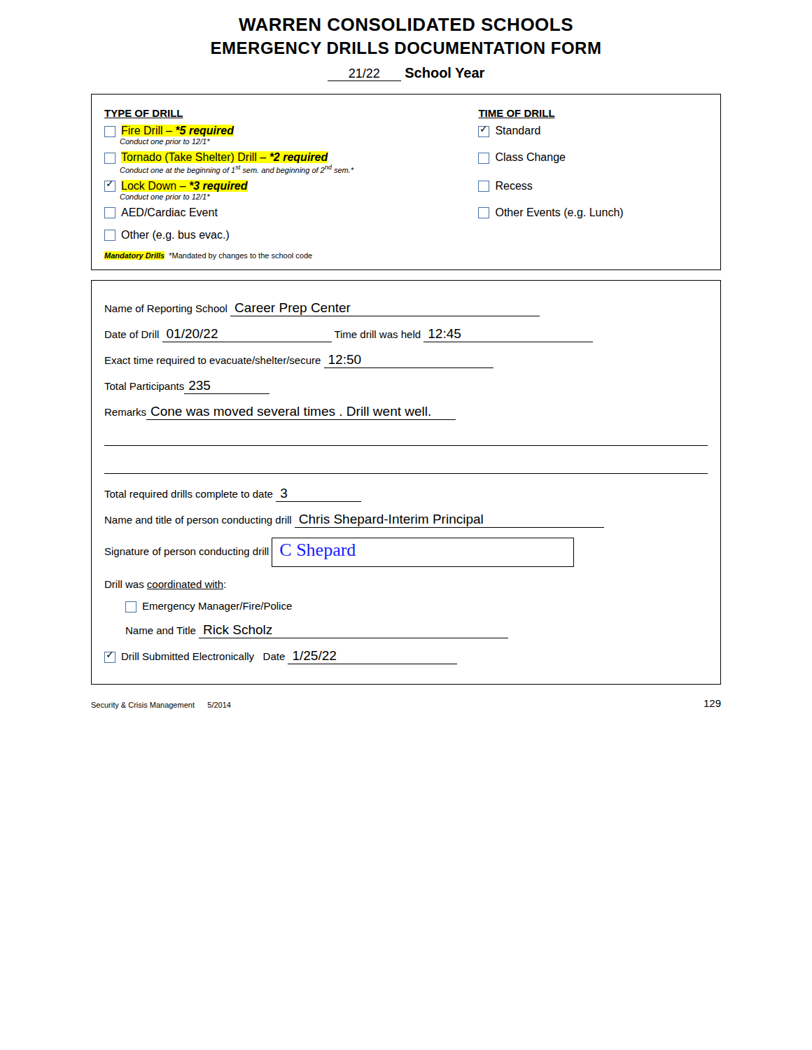WARREN CONSOLIDATED SCHOOLS
EMERGENCY DRILLS DOCUMENTATION FORM
21/22 School Year
| TYPE OF DRILL | TIME OF DRILL |
| Fire Drill – *5 required Conduct one prior to 12/1* | Standard |
| Tornado (Take Shelter) Drill – *2 required Conduct one at the beginning of 1 st sem. and beginning of 2 nd sem.* | Class Change |
| Lock Down – *3 required Conduct one prior to 12/1* | Recess |
| AED/Cardiac Event | Other Events (e.g. Lunch) |
| Other (e.g. bus evac.) | |
Mandatory Drills *Mandated by changes to the school code
Name of Reporting School Career Prep Center
Date of Drill 01/20/22 Time drill was held 12:45
Exact time required to evacuate/shelter/secure 12:50
Total Participants235
RemarksCone was moved several times . Drill went well.
Total required drills complete to date 3
Name and title of person conducting drill Chris Shepard-Interim Principal
Signature of person conducting drill C Shepard
Drill was coordinated with:
Emergency Manager/Fire/Police
Name and Title Rick Scholz
Drill Submitted Electronically Date 1/25/22
Security & Crisis Management 5/2014
129